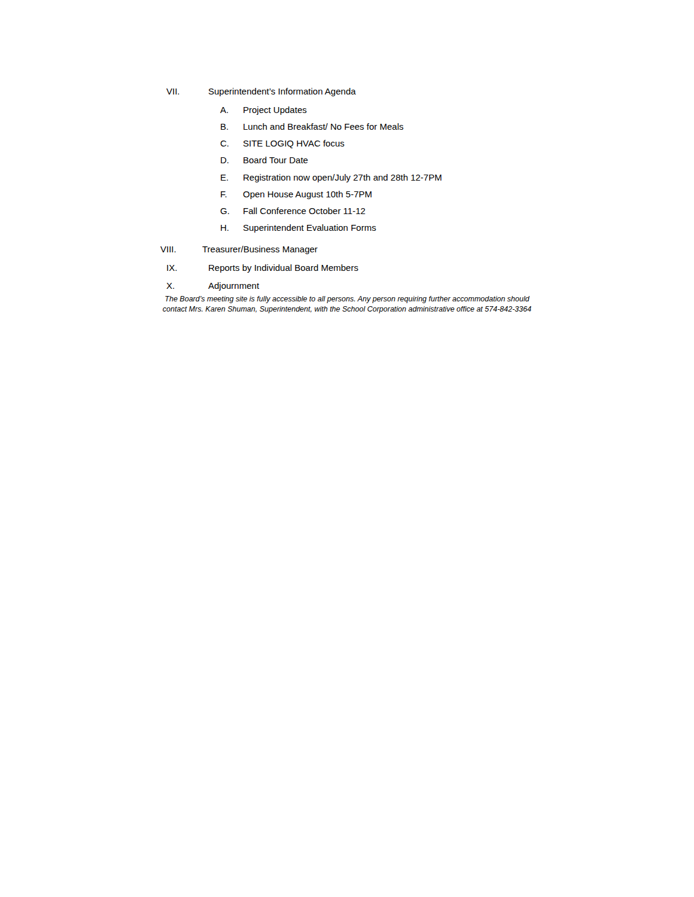VII. Superintendent’s Information Agenda
A. Project Updates
B. Lunch and Breakfast/ No Fees for Meals
C. SITE LOGIQ HVAC focus
D. Board Tour Date
E. Registration now open/July 27th and 28th 12-7PM
F. Open House August 10th 5-7PM
G. Fall Conference October 11-12
H. Superintendent Evaluation Forms
VIII. Treasurer/Business Manager
IX. Reports by Individual Board Members
X. Adjournment
The Board’s meeting site is fully accessible to all persons. Any person requiring further accommodation should contact Mrs. Karen Shuman, Superintendent, with the School Corporation administrative office at 574-842-3364